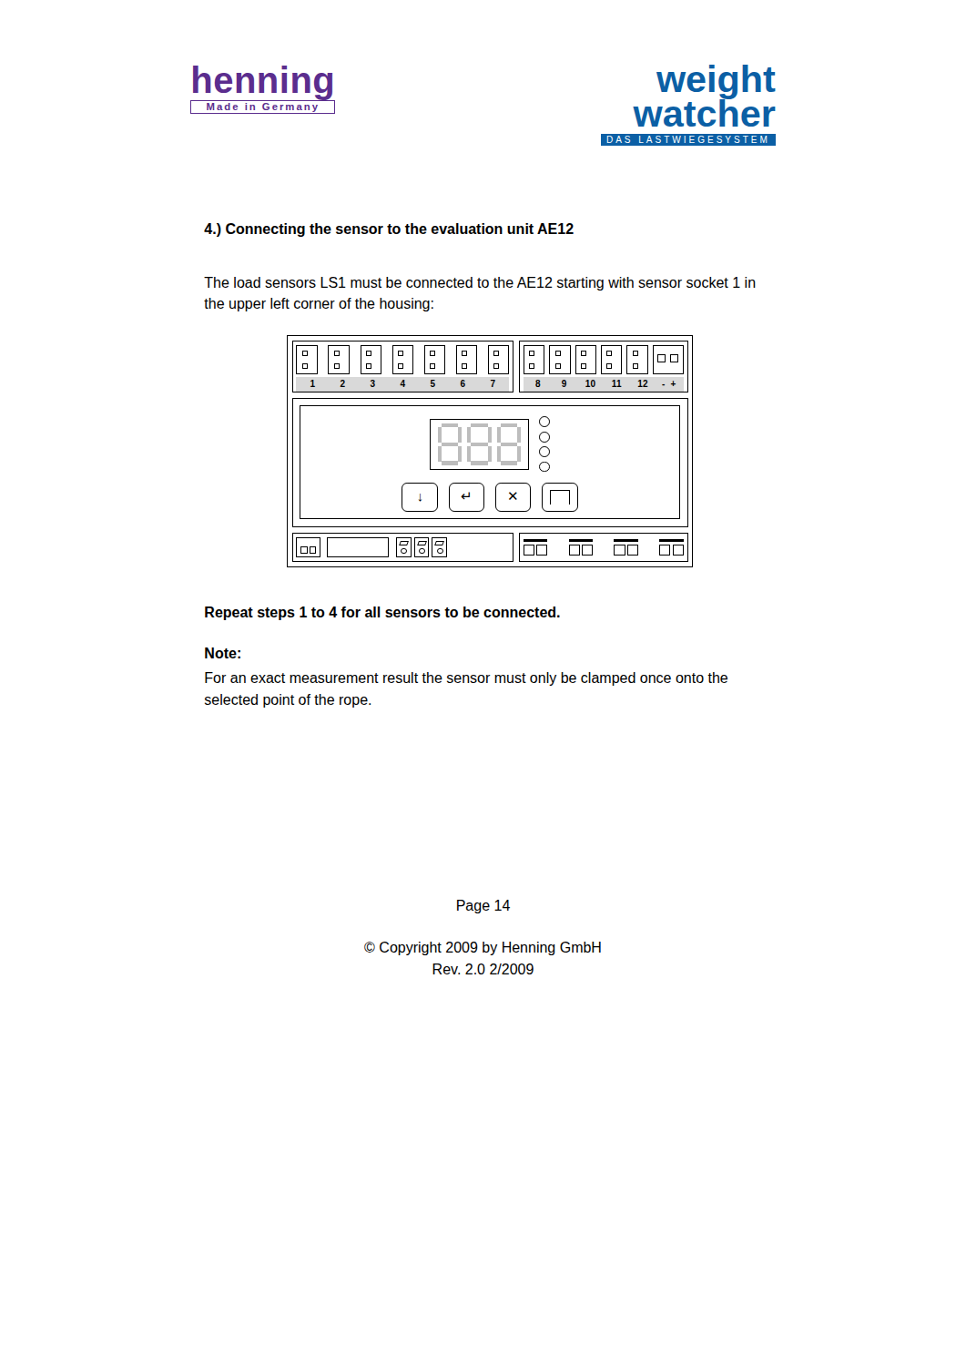henning
Made in Germany
weight watcher DAS LASTWIEGESYSTEM
4.) Connecting the sensor to the evaluation unit AE12
The load sensors LS1 must be connected to the AE12 starting with sensor socket 1 in the upper left corner of the housing:
1234567
89101112- +
↓
↵
✕
Repeat steps 1 to 4 for all sensors to be connected.
Note:
For an exact measurement result the sensor must only be clamped once onto the selected point of the rope.
Page 14
© Copyright 2009 by Henning GmbH
Rev. 2.0 2/2009